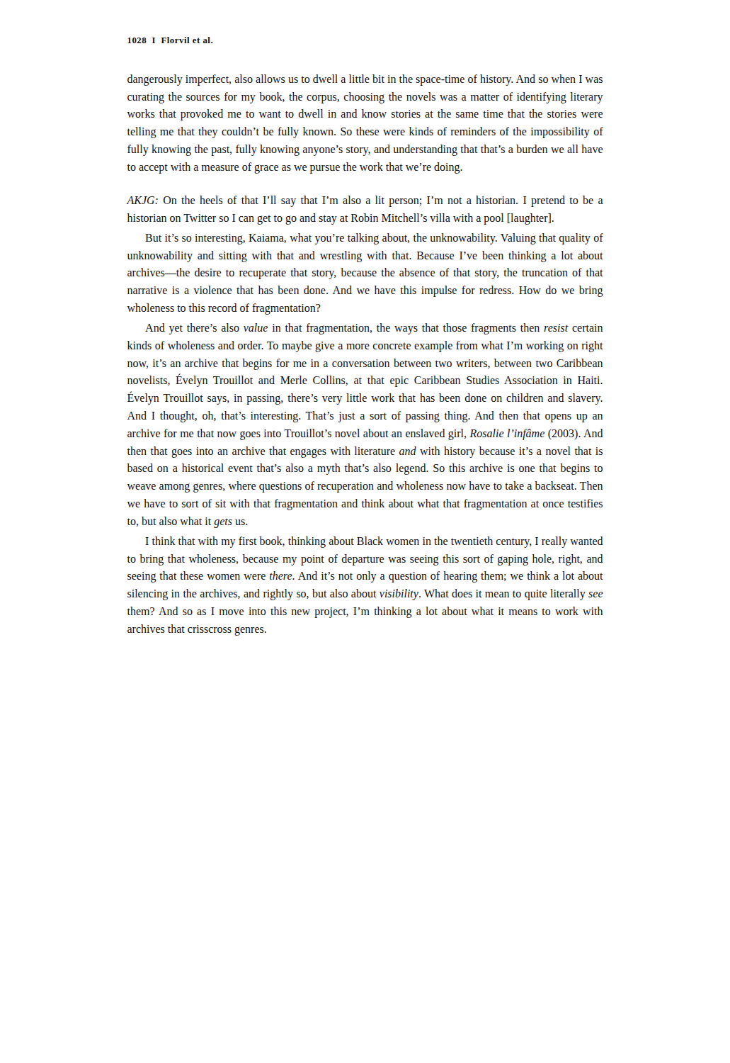1028 I Florvil et al.
dangerously imperfect, also allows us to dwell a little bit in the space-time of history. And so when I was curating the sources for my book, the corpus, choosing the novels was a matter of identifying literary works that provoked me to want to dwell in and know stories at the same time that the stories were telling me that they couldn’t be fully known. So these were kinds of reminders of the impossibility of fully knowing the past, fully knowing anyone’s story, and understanding that that’s a burden we all have to accept with a measure of grace as we pursue the work that we’re doing.
AKJG: On the heels of that I’ll say that I’m also a lit person; I’m not a historian. I pretend to be a historian on Twitter so I can get to go and stay at Robin Mitchell’s villa with a pool [laughter].
But it’s so interesting, Kaiama, what you’re talking about, the unknowability. Valuing that quality of unknowability and sitting with that and wrestling with that. Because I’ve been thinking a lot about archives—the desire to recuperate that story, because the absence of that story, the truncation of that narrative is a violence that has been done. And we have this impulse for redress. How do we bring wholeness to this record of fragmentation?
And yet there’s also value in that fragmentation, the ways that those fragments then resist certain kinds of wholeness and order. To maybe give a more concrete example from what I’m working on right now, it’s an archive that begins for me in a conversation between two writers, between two Caribbean novelists, Évelyn Trouillot and Merle Collins, at that epic Caribbean Studies Association in Haiti. Évelyn Trouillot says, in passing, there’s very little work that has been done on children and slavery. And I thought, oh, that’s interesting. That’s just a sort of passing thing. And then that opens up an archive for me that now goes into Trouillot’s novel about an enslaved girl, Rosalie l’infâme (2003). And then that goes into an archive that engages with literature and with history because it’s a novel that is based on a historical event that’s also a myth that’s also legend. So this archive is one that begins to weave among genres, where questions of recuperation and wholeness now have to take a backseat. Then we have to sort of sit with that fragmentation and think about what that fragmentation at once testifies to, but also what it gets us.
I think that with my first book, thinking about Black women in the twentieth century, I really wanted to bring that wholeness, because my point of departure was seeing this sort of gaping hole, right, and seeing that these women were there. And it’s not only a question of hearing them; we think a lot about silencing in the archives, and rightly so, but also about visibility. What does it mean to quite literally see them? And so as I move into this new project, I’m thinking a lot about what it means to work with archives that crisscross genres.